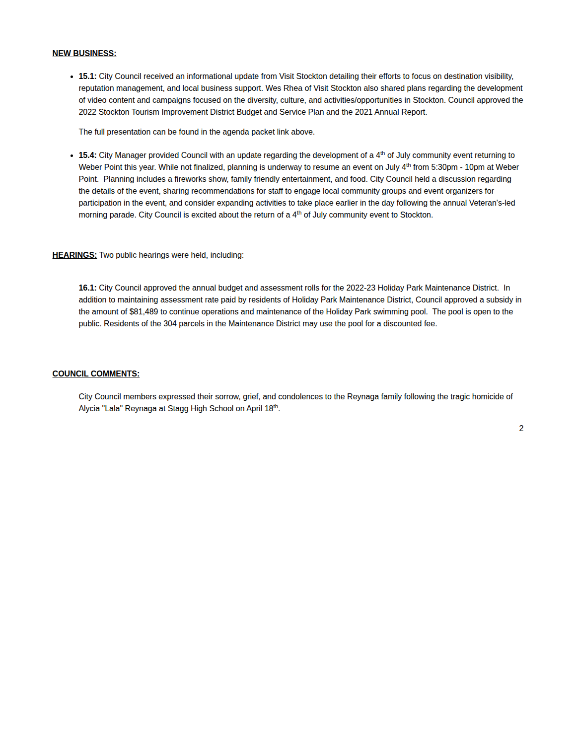NEW BUSINESS:
15.1: City Council received an informational update from Visit Stockton detailing their efforts to focus on destination visibility, reputation management, and local business support. Wes Rhea of Visit Stockton also shared plans regarding the development of video content and campaigns focused on the diversity, culture, and activities/opportunities in Stockton. Council approved the 2022 Stockton Tourism Improvement District Budget and Service Plan and the 2021 Annual Report.
The full presentation can be found in the agenda packet link above.
15.4: City Manager provided Council with an update regarding the development of a 4th of July community event returning to Weber Point this year. While not finalized, planning is underway to resume an event on July 4th from 5:30pm - 10pm at Weber Point. Planning includes a fireworks show, family friendly entertainment, and food. City Council held a discussion regarding the details of the event, sharing recommendations for staff to engage local community groups and event organizers for participation in the event, and consider expanding activities to take place earlier in the day following the annual Veteran's-led morning parade. City Council is excited about the return of a 4th of July community event to Stockton.
HEARINGS: Two public hearings were held, including:
16.1: City Council approved the annual budget and assessment rolls for the 2022-23 Holiday Park Maintenance District. In addition to maintaining assessment rate paid by residents of Holiday Park Maintenance District, Council approved a subsidy in the amount of $81,489 to continue operations and maintenance of the Holiday Park swimming pool. The pool is open to the public. Residents of the 304 parcels in the Maintenance District may use the pool for a discounted fee.
COUNCIL COMMENTS:
City Council members expressed their sorrow, grief, and condolences to the Reynaga family following the tragic homicide of Alycia "Lala" Reynaga at Stagg High School on April 18th.
2